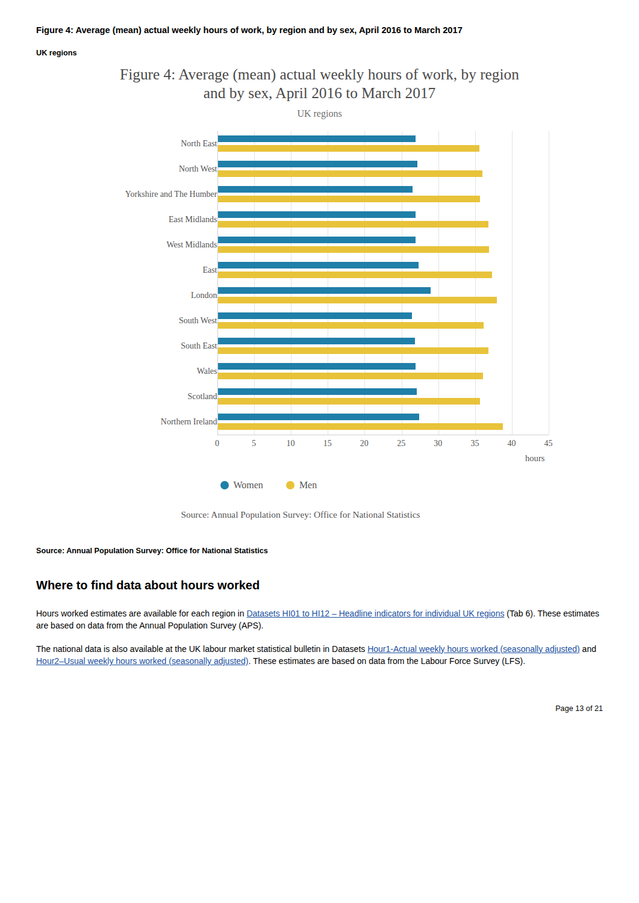Figure 4: Average (mean) actual weekly hours of work, by region and by sex, April 2016 to March 2017
UK regions
Figure 4: Average (mean) actual weekly hours of work, by region
and by sex, April 2016 to March 2017
UK regions
| North East | |
| North West | |
| Yorkshire and The Humber | |
| East Midlands | |
| West Midlands | |
| East | |
| London | |
| South West | |
| South East | |
| Wales | |
| Scotland | |
| Northern Ireland | |
0 5 10 15 20 25 30 35 40 45
hours
Women Men
Source: Annual Population Survey: Office for National Statistics
Source: Annual Population Survey: Office for National Statistics
Where to find data about hours worked
Hours worked estimates are available for each region in Datasets HI01 to HI12 – Headline indicators for individual UK regions (Tab 6). These estimates are based on data from the Annual Population Survey (APS).
The national data is also available at the UK labour market statistical bulletin in Datasets Hour1-Actual weekly hours worked (seasonally adjusted) and Hour2–Usual weekly hours worked (seasonally adjusted). These estimates are based on data from the Labour Force Survey (LFS).
Page 13 of 21